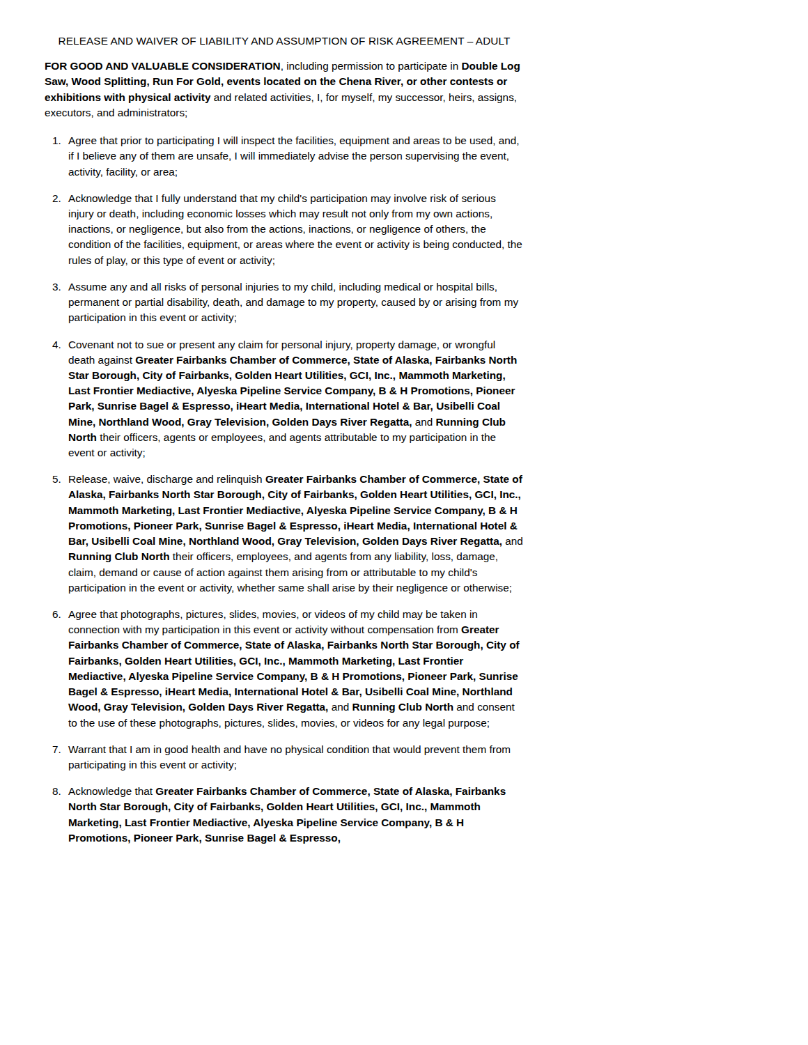RELEASE AND WAIVER OF LIABILITY AND ASSUMPTION OF RISK AGREEMENT – ADULT
FOR GOOD AND VALUABLE CONSIDERATION, including permission to participate in Double Log Saw, Wood Splitting, Run For Gold, events located on the Chena River, or other contests or exhibitions with physical activity and related activities, I, for myself, my successor, heirs, assigns, executors, and administrators;
Agree that prior to participating I will inspect the facilities, equipment and areas to be used, and, if I believe any of them are unsafe, I will immediately advise the person supervising the event, activity, facility, or area;
Acknowledge that I fully understand that my child's participation may involve risk of serious injury or death, including economic losses which may result not only from my own actions, inactions, or negligence, but also from the actions, inactions, or negligence of others, the condition of the facilities, equipment, or areas where the event or activity is being conducted, the rules of play, or this type of event or activity;
Assume any and all risks of personal injuries to my child, including medical or hospital bills, permanent or partial disability, death, and damage to my property, caused by or arising from my participation in this event or activity;
Covenant not to sue or present any claim for personal injury, property damage, or wrongful death against Greater Fairbanks Chamber of Commerce, State of Alaska, Fairbanks North Star Borough, City of Fairbanks, Golden Heart Utilities, GCI, Inc., Mammoth Marketing, Last Frontier Mediactive, Alyeska Pipeline Service Company, B & H Promotions, Pioneer Park, Sunrise Bagel & Espresso, iHeart Media, International Hotel & Bar, Usibelli Coal Mine, Northland Wood, Gray Television, Golden Days River Regatta, and Running Club North their officers, agents or employees, and agents attributable to my participation in the event or activity;
Release, waive, discharge and relinquish Greater Fairbanks Chamber of Commerce, State of Alaska, Fairbanks North Star Borough, City of Fairbanks, Golden Heart Utilities, GCI, Inc., Mammoth Marketing, Last Frontier Mediactive, Alyeska Pipeline Service Company, B & H Promotions, Pioneer Park, Sunrise Bagel & Espresso, iHeart Media, International Hotel & Bar, Usibelli Coal Mine, Northland Wood, Gray Television, Golden Days River Regatta, and Running Club North their officers, employees, and agents from any liability, loss, damage, claim, demand or cause of action against them arising from or attributable to my child's participation in the event or activity, whether same shall arise by their negligence or otherwise;
Agree that photographs, pictures, slides, movies, or videos of my child may be taken in connection with my participation in this event or activity without compensation from Greater Fairbanks Chamber of Commerce, State of Alaska, Fairbanks North Star Borough, City of Fairbanks, Golden Heart Utilities, GCI, Inc., Mammoth Marketing, Last Frontier Mediactive, Alyeska Pipeline Service Company, B & H Promotions, Pioneer Park, Sunrise Bagel & Espresso, iHeart Media, International Hotel & Bar, Usibelli Coal Mine, Northland Wood, Gray Television, Golden Days River Regatta, and Running Club North and consent to the use of these photographs, pictures, slides, movies, or videos for any legal purpose;
Warrant that I am in good health and have no physical condition that would prevent them from participating in this event or activity;
Acknowledge that Greater Fairbanks Chamber of Commerce, State of Alaska, Fairbanks North Star Borough, City of Fairbanks, Golden Heart Utilities, GCI, Inc., Mammoth Marketing, Last Frontier Mediactive, Alyeska Pipeline Service Company, B & H Promotions, Pioneer Park, Sunrise Bagel & Espresso,